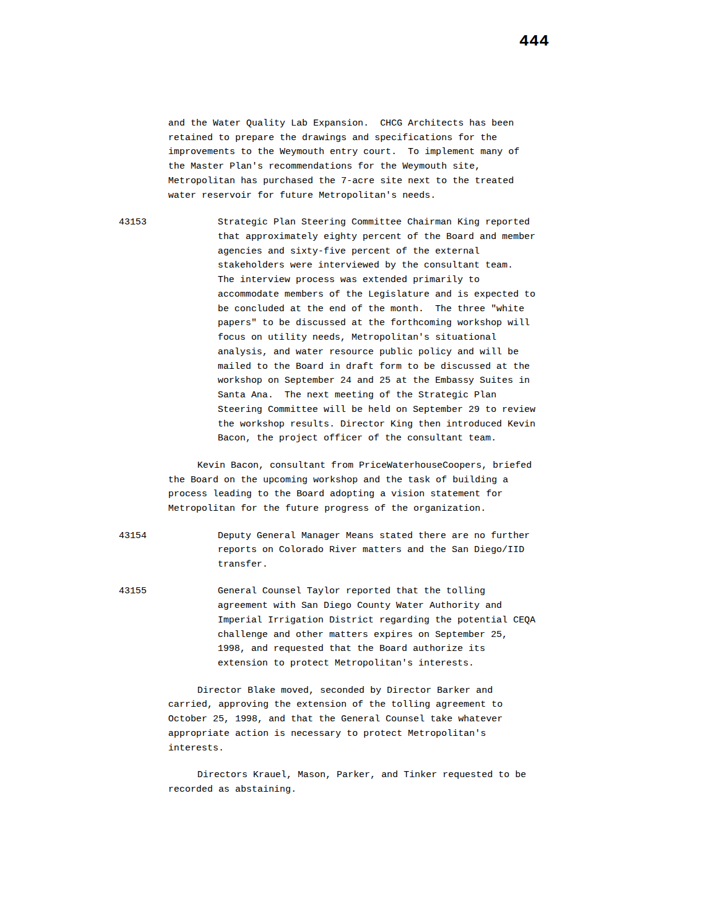444
and the Water Quality Lab Expansion. CHCG Architects has been retained to prepare the drawings and specifications for the improvements to the Weymouth entry court. To implement many of the Master Plan's recommendations for the Weymouth site, Metropolitan has purchased the 7-acre site next to the treated water reservoir for future Metropolitan's needs.
43153 Strategic Plan Steering Committee Chairman King reported that approximately eighty percent of the Board and member agencies and sixty-five percent of the external stakeholders were interviewed by the consultant team. The interview process was extended primarily to accommodate members of the Legislature and is expected to be concluded at the end of the month. The three "white papers" to be discussed at the forthcoming workshop will focus on utility needs, Metropolitan's situational analysis, and water resource public policy and will be mailed to the Board in draft form to be discussed at the workshop on September 24 and 25 at the Embassy Suites in Santa Ana. The next meeting of the Strategic Plan Steering Committee will be held on September 29 to review the workshop results. Director King then introduced Kevin Bacon, the project officer of the consultant team.
Kevin Bacon, consultant from PriceWaterhouseCoopers, briefed the Board on the upcoming workshop and the task of building a process leading to the Board adopting a vision statement for Metropolitan for the future progress of the organization.
43154 Deputy General Manager Means stated there are no further reports on Colorado River matters and the San Diego/IID transfer.
43155 General Counsel Taylor reported that the tolling agreement with San Diego County Water Authority and Imperial Irrigation District regarding the potential CEQA challenge and other matters expires on September 25, 1998, and requested that the Board authorize its extension to protect Metropolitan's interests.
Director Blake moved, seconded by Director Barker and carried, approving the extension of the tolling agreement to October 25, 1998, and that the General Counsel take whatever appropriate action is necessary to protect Metropolitan's interests.
Directors Krauel, Mason, Parker, and Tinker requested to be recorded as abstaining.